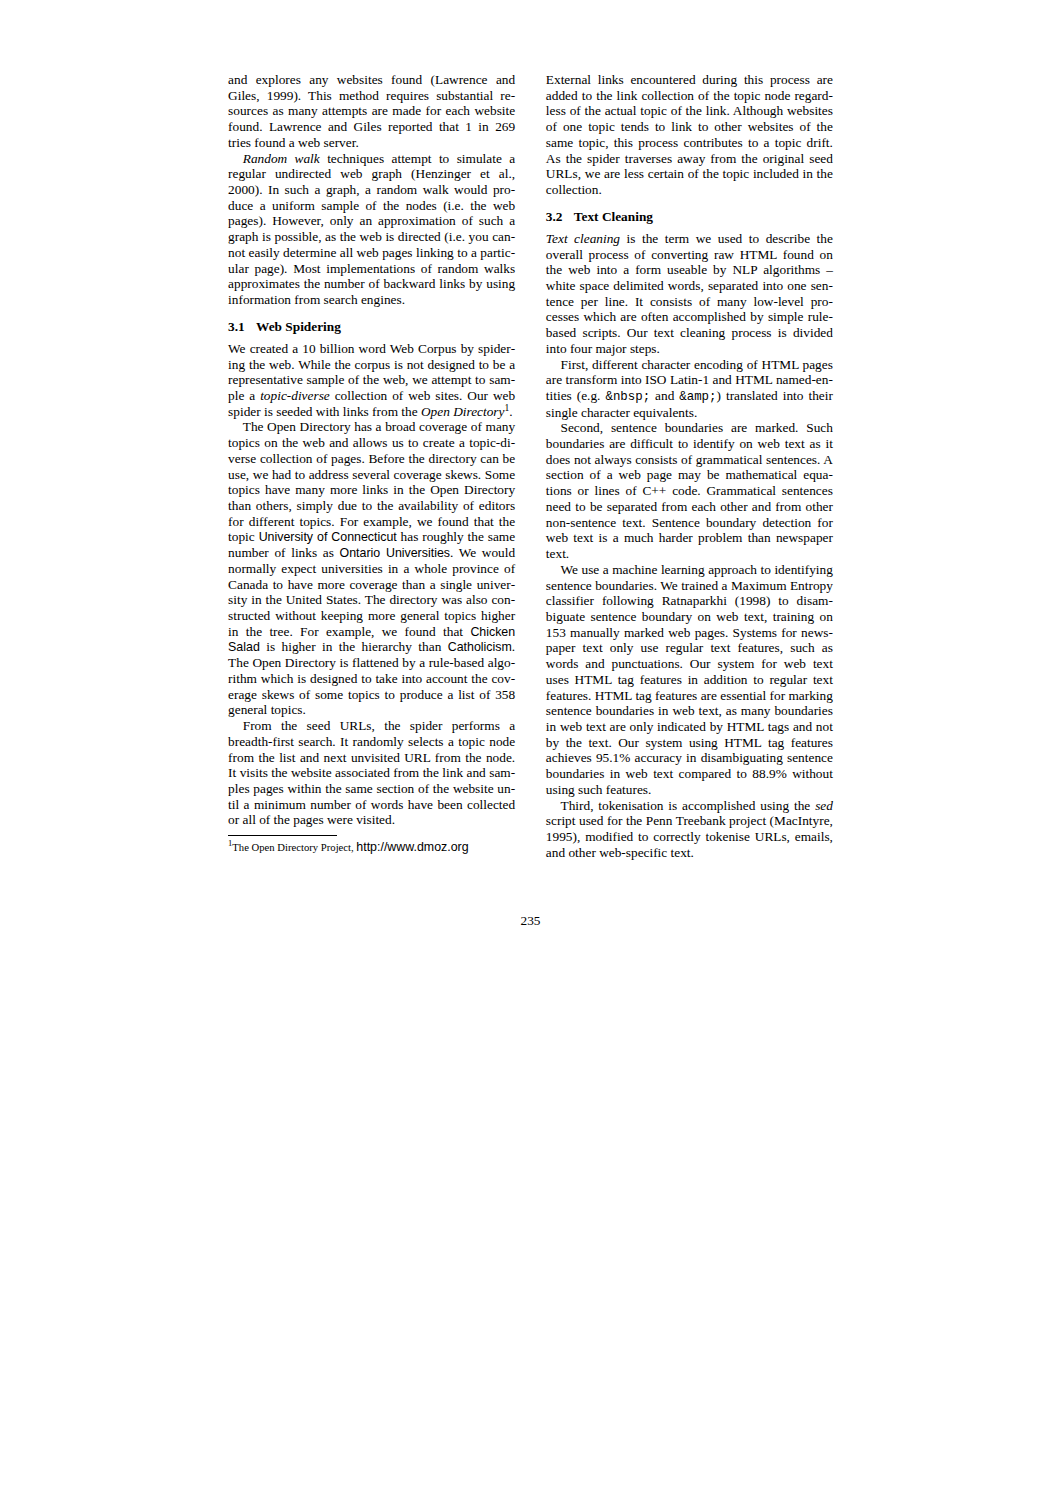and explores any websites found (Lawrence and Giles, 1999). This method requires substantial resources as many attempts are made for each website found. Lawrence and Giles reported that 1 in 269 tries found a web server.
Random walk techniques attempt to simulate a regular undirected web graph (Henzinger et al., 2000). In such a graph, a random walk would produce a uniform sample of the nodes (i.e. the web pages). However, only an approximation of such a graph is possible, as the web is directed (i.e. you cannot easily determine all web pages linking to a particular page). Most implementations of random walks approximates the number of backward links by using information from search engines.
3.1 Web Spidering
We created a 10 billion word Web Corpus by spidering the web. While the corpus is not designed to be a representative sample of the web, we attempt to sample a topic-diverse collection of web sites. Our web spider is seeded with links from the Open Directory1.
The Open Directory has a broad coverage of many topics on the web and allows us to create a topic-diverse collection of pages. Before the directory can be use, we had to address several coverage skews. Some topics have many more links in the Open Directory than others, simply due to the availability of editors for different topics. For example, we found that the topic University of Connecticut has roughly the same number of links as Ontario Universities. We would normally expect universities in a whole province of Canada to have more coverage than a single university in the United States. The directory was also constructed without keeping more general topics higher in the tree. For example, we found that Chicken Salad is higher in the hierarchy than Catholicism. The Open Directory is flattened by a rule-based algorithm which is designed to take into account the coverage skews of some topics to produce a list of 358 general topics.
From the seed URLs, the spider performs a breadth-first search. It randomly selects a topic node from the list and next unvisited URL from the node. It visits the website associated from the link and samples pages within the same section of the website until a minimum number of words have been collected or all of the pages were visited.
1The Open Directory Project, http://www.dmoz.org
External links encountered during this process are added to the link collection of the topic node regardless of the actual topic of the link. Although websites of one topic tends to link to other websites of the same topic, this process contributes to a topic drift. As the spider traverses away from the original seed URLs, we are less certain of the topic included in the collection.
3.2 Text Cleaning
Text cleaning is the term we used to describe the overall process of converting raw HTML found on the web into a form useable by NLP algorithms – white space delimited words, separated into one sentence per line. It consists of many low-level processes which are often accomplished by simple rule-based scripts. Our text cleaning process is divided into four major steps.
First, different character encoding of HTML pages are transform into ISO Latin-1 and HTML named-entities (e.g. &nbsp; and &amp;) translated into their single character equivalents.
Second, sentence boundaries are marked. Such boundaries are difficult to identify on web text as it does not always consists of grammatical sentences. A section of a web page may be mathematical equations or lines of C++ code. Grammatical sentences need to be separated from each other and from other non-sentence text. Sentence boundary detection for web text is a much harder problem than newspaper text.
We use a machine learning approach to identifying sentence boundaries. We trained a Maximum Entropy classifier following Ratnaparkhi (1998) to disambiguate sentence boundary on web text, training on 153 manually marked web pages. Systems for newspaper text only use regular text features, such as words and punctuations. Our system for web text uses HTML tag features in addition to regular text features. HTML tag features are essential for marking sentence boundaries in web text, as many boundaries in web text are only indicated by HTML tags and not by the text. Our system using HTML tag features achieves 95.1% accuracy in disambiguating sentence boundaries in web text compared to 88.9% without using such features.
Third, tokenisation is accomplished using the sed script used for the Penn Treebank project (MacIntyre, 1995), modified to correctly tokenise URLs, emails, and other web-specific text.
235